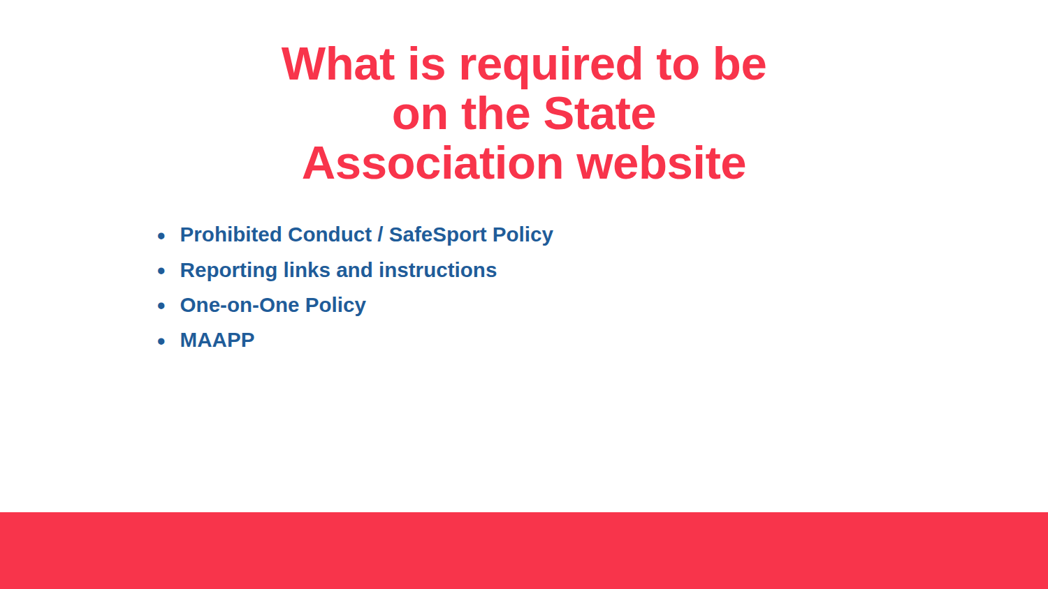What is required to be
on the State
Association website
Prohibited Conduct / SafeSport Policy
Reporting links and instructions
One-on-One Policy
MAAPP